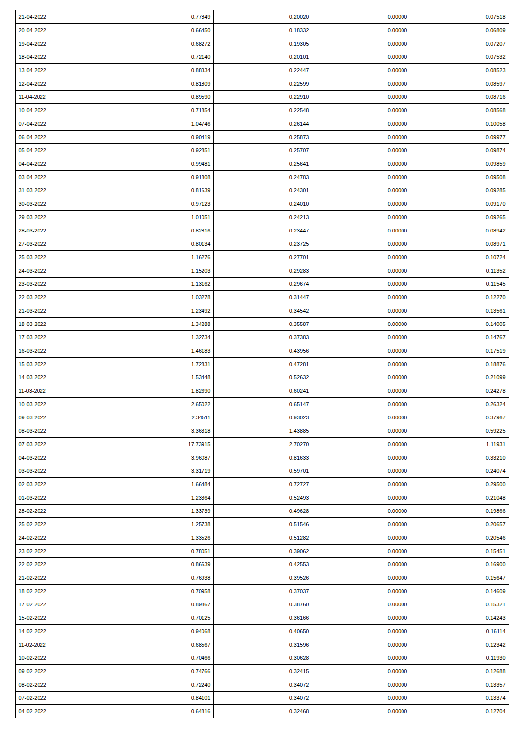| 21-04-2022 | 0.77849 | 0.20020 | 0.00000 | 0.07518 |
| 20-04-2022 | 0.66450 | 0.18332 | 0.00000 | 0.06809 |
| 19-04-2022 | 0.68272 | 0.19305 | 0.00000 | 0.07207 |
| 18-04-2022 | 0.72140 | 0.20101 | 0.00000 | 0.07532 |
| 13-04-2022 | 0.88334 | 0.22447 | 0.00000 | 0.08523 |
| 12-04-2022 | 0.81809 | 0.22599 | 0.00000 | 0.08597 |
| 11-04-2022 | 0.89590 | 0.22910 | 0.00000 | 0.08716 |
| 10-04-2022 | 0.71854 | 0.22548 | 0.00000 | 0.08568 |
| 07-04-2022 | 1.04746 | 0.26144 | 0.00000 | 0.10058 |
| 06-04-2022 | 0.90419 | 0.25873 | 0.00000 | 0.09977 |
| 05-04-2022 | 0.92851 | 0.25707 | 0.00000 | 0.09874 |
| 04-04-2022 | 0.99481 | 0.25641 | 0.00000 | 0.09859 |
| 03-04-2022 | 0.91808 | 0.24783 | 0.00000 | 0.09508 |
| 31-03-2022 | 0.81639 | 0.24301 | 0.00000 | 0.09285 |
| 30-03-2022 | 0.97123 | 0.24010 | 0.00000 | 0.09170 |
| 29-03-2022 | 1.01051 | 0.24213 | 0.00000 | 0.09265 |
| 28-03-2022 | 0.82816 | 0.23447 | 0.00000 | 0.08942 |
| 27-03-2022 | 0.80134 | 0.23725 | 0.00000 | 0.08971 |
| 25-03-2022 | 1.16276 | 0.27701 | 0.00000 | 0.10724 |
| 24-03-2022 | 1.15203 | 0.29283 | 0.00000 | 0.11352 |
| 23-03-2022 | 1.13162 | 0.29674 | 0.00000 | 0.11545 |
| 22-03-2022 | 1.03278 | 0.31447 | 0.00000 | 0.12270 |
| 21-03-2022 | 1.23492 | 0.34542 | 0.00000 | 0.13561 |
| 18-03-2022 | 1.34288 | 0.35587 | 0.00000 | 0.14005 |
| 17-03-2022 | 1.32734 | 0.37383 | 0.00000 | 0.14767 |
| 16-03-2022 | 1.46183 | 0.43956 | 0.00000 | 0.17519 |
| 15-03-2022 | 1.72831 | 0.47281 | 0.00000 | 0.18876 |
| 14-03-2022 | 1.53448 | 0.52632 | 0.00000 | 0.21099 |
| 11-03-2022 | 1.82690 | 0.60241 | 0.00000 | 0.24278 |
| 10-03-2022 | 2.65022 | 0.65147 | 0.00000 | 0.26324 |
| 09-03-2022 | 2.34511 | 0.93023 | 0.00000 | 0.37967 |
| 08-03-2022 | 3.36318 | 1.43885 | 0.00000 | 0.59225 |
| 07-03-2022 | 17.73915 | 2.70270 | 0.00000 | 1.11931 |
| 04-03-2022 | 3.96087 | 0.81633 | 0.00000 | 0.33210 |
| 03-03-2022 | 3.31719 | 0.59701 | 0.00000 | 0.24074 |
| 02-03-2022 | 1.66484 | 0.72727 | 0.00000 | 0.29500 |
| 01-03-2022 | 1.23364 | 0.52493 | 0.00000 | 0.21048 |
| 28-02-2022 | 1.33739 | 0.49628 | 0.00000 | 0.19866 |
| 25-02-2022 | 1.25738 | 0.51546 | 0.00000 | 0.20657 |
| 24-02-2022 | 1.33526 | 0.51282 | 0.00000 | 0.20546 |
| 23-02-2022 | 0.78051 | 0.39062 | 0.00000 | 0.15451 |
| 22-02-2022 | 0.86639 | 0.42553 | 0.00000 | 0.16900 |
| 21-02-2022 | 0.76938 | 0.39526 | 0.00000 | 0.15647 |
| 18-02-2022 | 0.70958 | 0.37037 | 0.00000 | 0.14609 |
| 17-02-2022 | 0.89867 | 0.38760 | 0.00000 | 0.15321 |
| 15-02-2022 | 0.70125 | 0.36166 | 0.00000 | 0.14243 |
| 14-02-2022 | 0.94068 | 0.40650 | 0.00000 | 0.16114 |
| 11-02-2022 | 0.68567 | 0.31596 | 0.00000 | 0.12342 |
| 10-02-2022 | 0.70466 | 0.30628 | 0.00000 | 0.11930 |
| 09-02-2022 | 0.74766 | 0.32415 | 0.00000 | 0.12688 |
| 08-02-2022 | 0.72240 | 0.34072 | 0.00000 | 0.13357 |
| 07-02-2022 | 0.84101 | 0.34072 | 0.00000 | 0.13374 |
| 04-02-2022 | 0.64816 | 0.32468 | 0.00000 | 0.12704 |